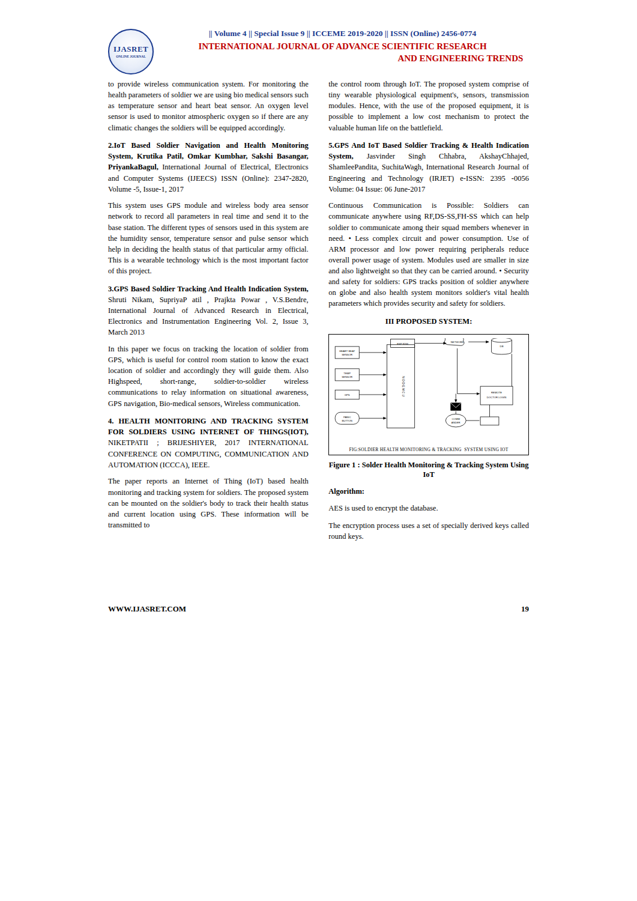IJASRET
ONLINE JOURNAL
|| Volume 4 || Special Issue 9 || ICCEME 2019-2020 || ISSN (Online) 2456-0774
INTERNATIONAL JOURNAL OF ADVANCE SCIENTIFIC RESEARCH AND ENGINEERING TRENDS
to provide wireless communication system. For monitoring the health parameters of soldier we are using bio medical sensors such as temperature sensor and heart beat sensor. An oxygen level sensor is used to monitor atmospheric oxygen so if there are any climatic changes the soldiers will be equipped accordingly.
2.IoT Based Soldier Navigation and Health Monitoring System, Krutika Patil, Omkar Kumbhar, Sakshi Basangar, PriyankaBagul, International Journal of Electrical, Electronics and Computer Systems (IJEECS) ISSN (Online): 2347-2820, Volume -5, Issue-1, 2017
This system uses GPS module and wireless body area sensor network to record all parameters in real time and send it to the base station. The different types of sensors used in this system are the humidity sensor, temperature sensor and pulse sensor which help in deciding the health status of that particular army official. This is a wearable technology which is the most important factor of this project.
3.GPS Based Soldier Tracking And Health Indication System, Shruti Nikam, SupriyaP atil , Prajkta Powar , V.S.Bendre, International Journal of Advanced Research in Electrical, Electronics and Instrumentation Engineering Vol. 2, Issue 3, March 2013
In this paper we focus on tracking the location of soldier from GPS, which is useful for control room station to know the exact location of soldier and accordingly they will guide them. Also Highspeed, short-range, soldier-to-soldier wireless communications to relay information on situational awareness, GPS navigation, Bio-medical sensors, Wireless communication.
4. HEALTH MONITORING AND TRACKING SYSTEM FOR SOLDIERS USING INTERNET OF THINGS(IOT), NIKETPATII ; BRIJESHIYER, 2017 INTERNATIONAL CONFERENCE ON COMPUTING, COMMUNICATION AND AUTOMATION (ICCCA), IEEE.
The paper reports an Internet of Thing (IoT) based health monitoring and tracking system for soldiers. The proposed system can be mounted on the soldier's body to track their health status and current location using GPS. These information will be transmitted to
the control room through IoT. The proposed system comprise of tiny wearable physiological equipment's, sensors, transmission modules. Hence, with the use of the proposed equipment, it is possible to implement a low cost mechanism to protect the valuable human life on the battlefield.
5.GPS And IoT Based Soldier Tracking & Health Indication System, Jasvinder Singh Chhabra, AkshayChhajed, ShamleePandita, SuchitaWagh, International Research Journal of Engineering and Technology (IRJET) e-ISSN: 2395 -0056 Volume: 04 Issue: 06 June-2017
Continuous Communication is Possible: Soldiers can communicate anywhere using RF,DS-SS,FH-SS which can help soldier to communicate among their squad members whenever in need. • Less complex circuit and power consumption. Use of ARM processor and low power requiring peripherals reduce overall power usage of system. Modules used are smaller in size and also lightweight so that they can be carried around. • Security and safety for soldiers: GPS tracks position of soldier anywhere on globe and also health system monitors soldier's vital health parameters which provides security and safety for soldiers.
III PROPOSED SYSTEM:
HEART BEAT SENSOR TEMP SENSOR GPS PANIC BUTTON N O D E M C U ESP 8266 NETWORK DB REMOTE DOCTOR LOGIN COMM ANDER
FIG:SOLDIER HEALTH MONITORING & TRACKING SYSTEM USING IOT
Figure 1 : Solder Health Monitoring & Tracking System Using IoT
Algorithm:
AES is used to encrypt the database.
The encryption process uses a set of specially derived keys called round keys.
WWW.IJASRET.COM 19